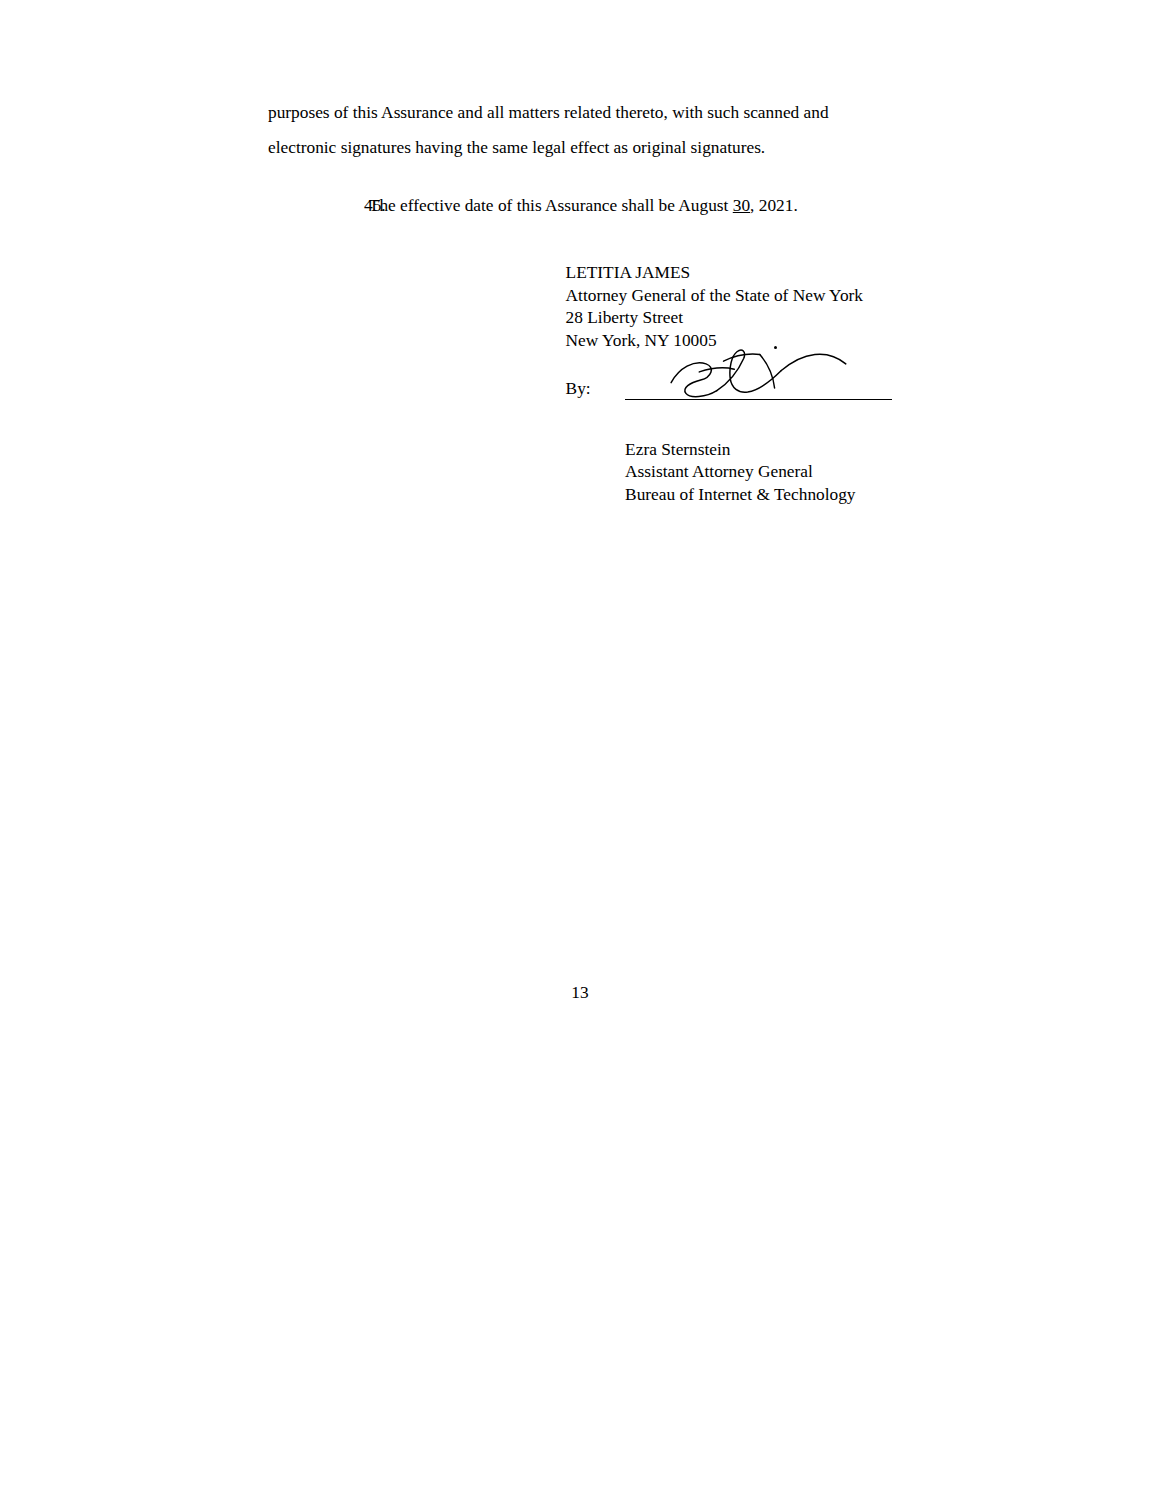purposes of this Assurance and all matters related thereto, with such scanned and electronic signatures having the same legal effect as original signatures.
45. The effective date of this Assurance shall be August 30, 2021.
LETITIA JAMES
Attorney General of the State of New York
28 Liberty Street
New York, NY 10005
By:
Ezra Sternstein
Assistant Attorney General
Bureau of Internet & Technology
13